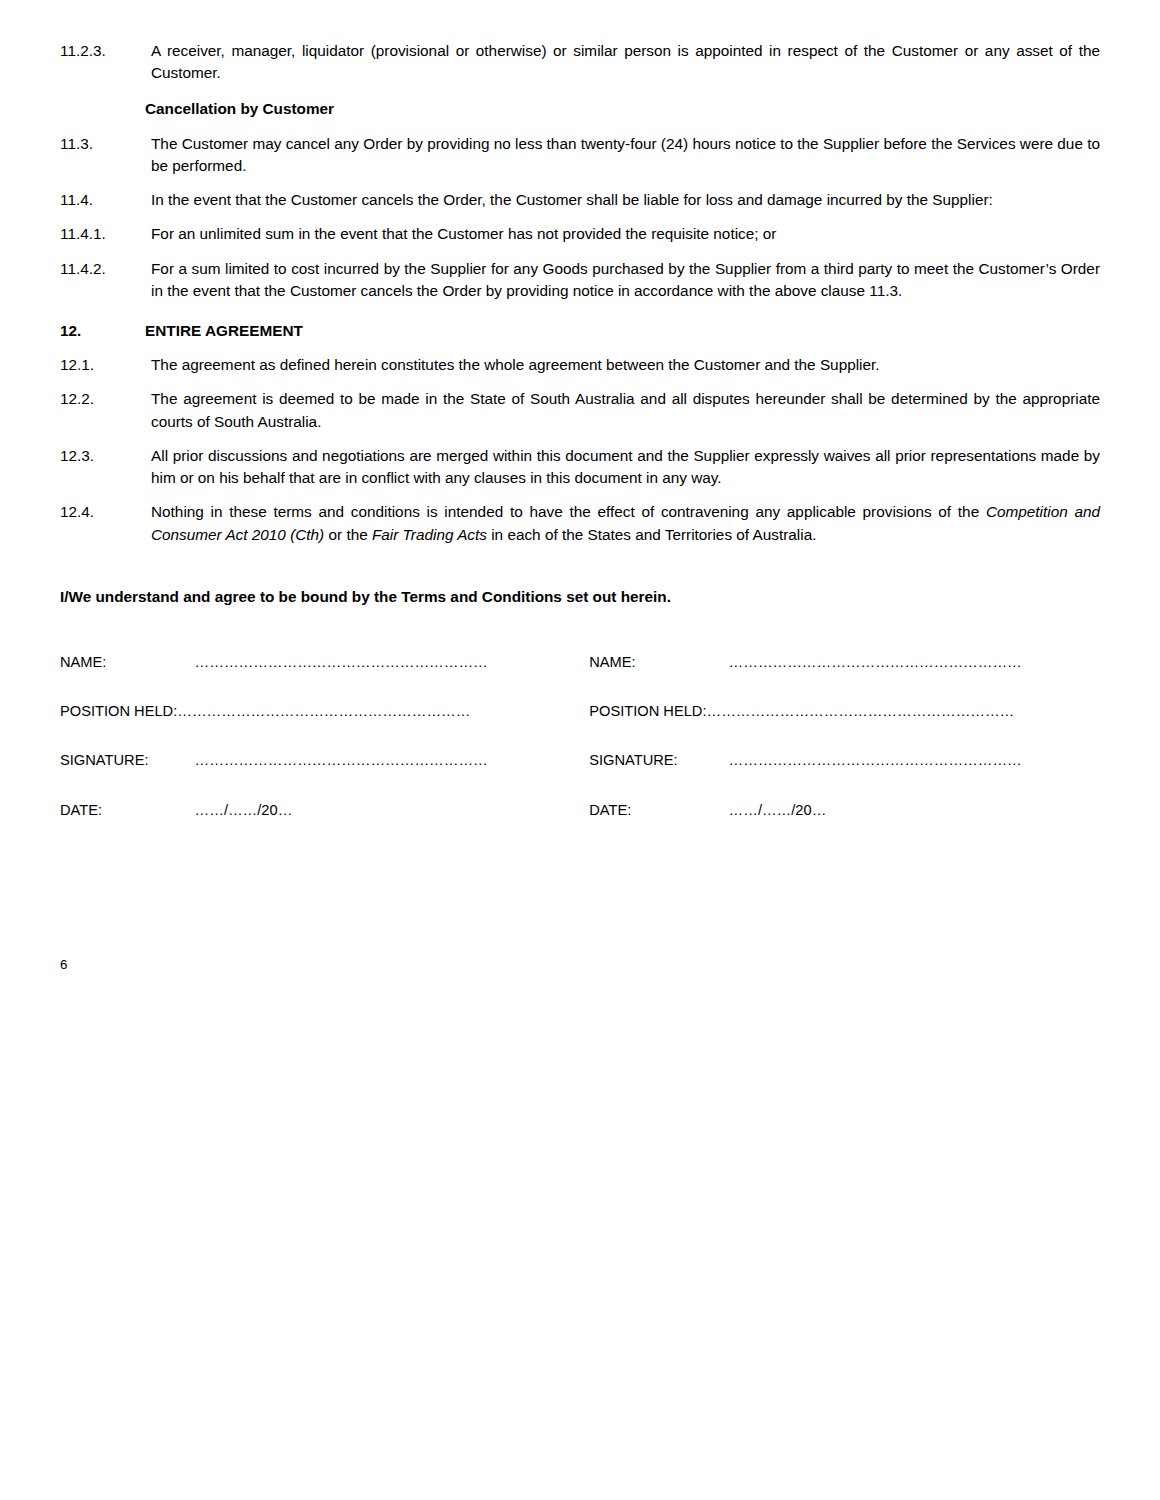11.2.3.
A receiver, manager, liquidator (provisional or otherwise) or similar person is appointed in respect of the Customer or any asset of the Customer.
Cancellation by Customer
11.3.
The Customer may cancel any Order by providing no less than twenty-four (24) hours notice to the Supplier before the Services were due to be performed.
11.4.
In the event that the Customer cancels the Order, the Customer shall be liable for loss and damage incurred by the Supplier:
11.4.1.
For an unlimited sum in the event that the Customer has not provided the requisite notice; or
11.4.2.
For a sum limited to cost incurred by the Supplier for any Goods purchased by the Supplier from a third party to meet the Customer’s Order in the event that the Customer cancels the Order by providing notice in accordance with the above clause 11.3.
12. ENTIRE AGREEMENT
12.1.
The agreement as defined herein constitutes the whole agreement between the Customer and the Supplier.
12.2.
The agreement is deemed to be made in the State of South Australia and all disputes hereunder shall be determined by the appropriate courts of South Australia.
12.3.
All prior discussions and negotiations are merged within this document and the Supplier expressly waives all prior representations made by him or on his behalf that are in conflict with any clauses in this document in any way.
12.4.
Nothing in these terms and conditions is intended to have the effect of contravening any applicable provisions of the Competition and Consumer Act 2010 (Cth) or the Fair Trading Acts in each of the States and Territories of Australia.
I/We understand and agree to be bound by the Terms and Conditions set out herein.
| NAME: | …………………………………………………… | | NAME: | …………………………………………………… |
| POSITION HELD:…………………………………………………… | | POSITION HELD:……………………………………………………… |
| SIGNATURE: | …………………………………………………… | | SIGNATURE: | …………………………………………………… |
| DATE: | ……/……/20… | | DATE: | ……/……/20… |
6